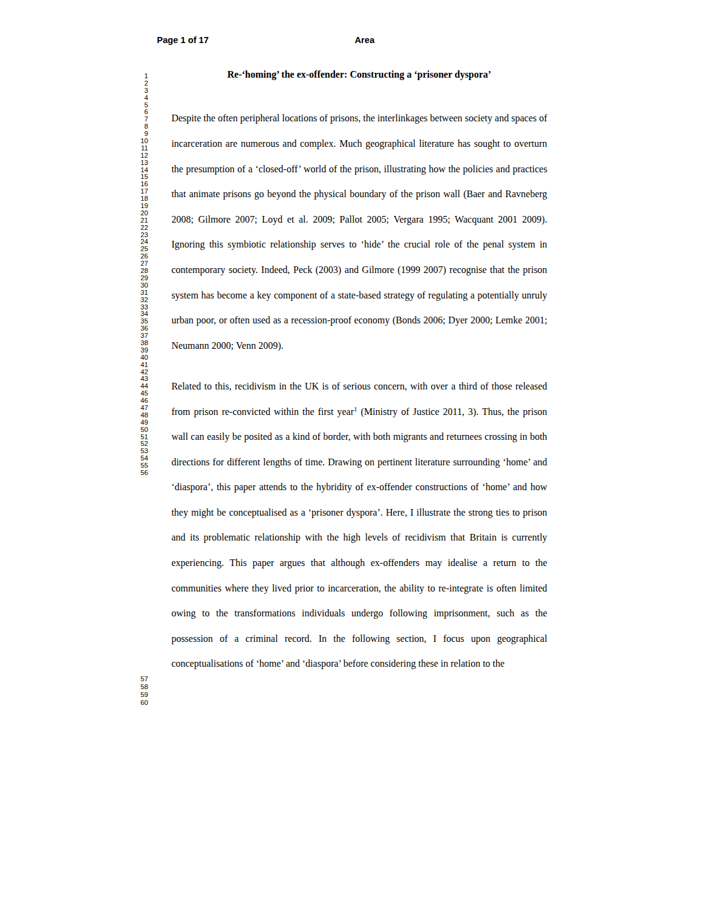Page 1 of 17 Area
1
2
3
4
5
6
7
8
9
10
11
12
13
14
15
16
17
18
19
20
21
22
23
24
25
26
27
28
29
30
31
32
33
34
35
36
37
38
39
40
41
42
43
44
45
46
47
48
49
50
51
52
53
54
55
56
Re-‘homing’ the ex-offender: Constructing a ‘prisoner dyspora’
Despite the often peripheral locations of prisons, the interlinkages between society and spaces of incarceration are numerous and complex. Much geographical literature has sought to overturn the presumption of a ‘closed-off’ world of the prison, illustrating how the policies and practices that animate prisons go beyond the physical boundary of the prison wall (Baer and Ravneberg 2008; Gilmore 2007; Loyd et al. 2009; Pallot 2005; Vergara 1995; Wacquant 2001 2009). Ignoring this symbiotic relationship serves to ‘hide’ the crucial role of the penal system in contemporary society. Indeed, Peck (2003) and Gilmore (1999 2007) recognise that the prison system has become a key component of a state-based strategy of regulating a potentially unruly urban poor, or often used as a recession-proof economy (Bonds 2006; Dyer 2000; Lemke 2001; Neumann 2000; Venn 2009).
Related to this, recidivism in the UK is of serious concern, with over a third of those released from prison re-convicted within the first year1 (Ministry of Justice 2011, 3). Thus, the prison wall can easily be posited as a kind of border, with both migrants and returnees crossing in both directions for different lengths of time. Drawing on pertinent literature surrounding ‘home’ and ‘diaspora’, this paper attends to the hybridity of ex-offender constructions of ‘home’ and how they might be conceptualised as a ‘prisoner dyspora’. Here, I illustrate the strong ties to prison and its problematic relationship with the high levels of recidivism that Britain is currently experiencing. This paper argues that although ex-offenders may idealise a return to the communities where they lived prior to incarceration, the ability to re-integrate is often limited owing to the transformations individuals undergo following imprisonment, such as the possession of a criminal record. In the following section, I focus upon geographical conceptualisations of ‘home’ and ‘diaspora’ before considering these in relation to the
57
58
59
60